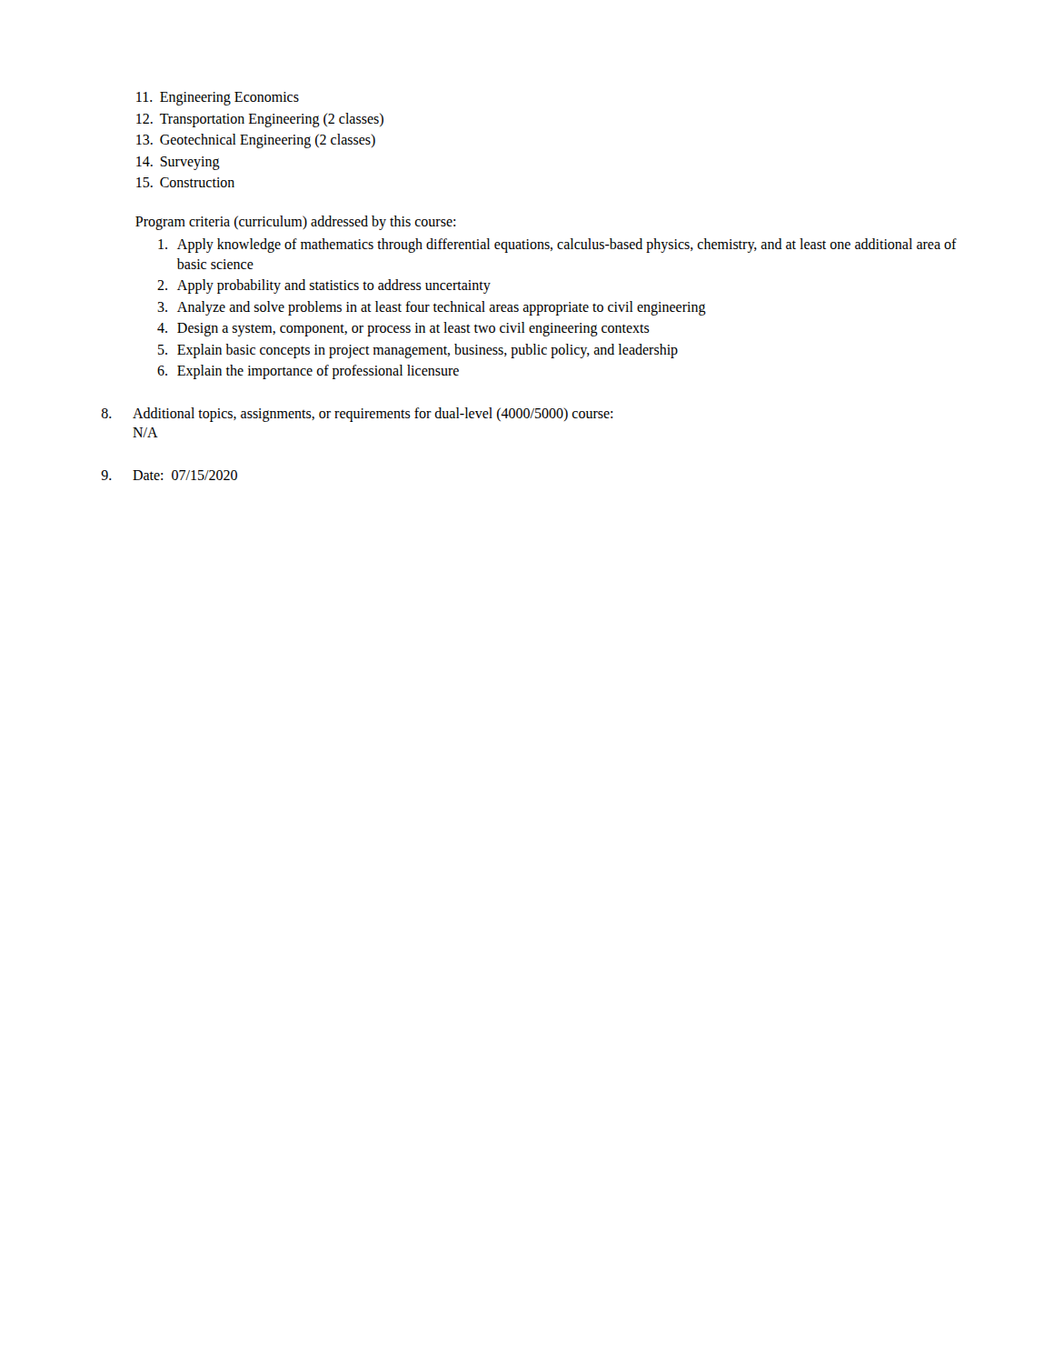11. Engineering Economics
12. Transportation Engineering (2 classes)
13. Geotechnical Engineering (2 classes)
14. Surveying
15. Construction
Program criteria (curriculum) addressed by this course:
Apply knowledge of mathematics through differential equations, calculus-based physics, chemistry, and at least one additional area of basic science
Apply probability and statistics to address uncertainty
Analyze and solve problems in at least four technical areas appropriate to civil engineering
Design a system, component, or process in at least two civil engineering contexts
Explain basic concepts in project management, business, public policy, and leadership
Explain the importance of professional licensure
8. Additional topics, assignments, or requirements for dual-level (4000/5000) course: N/A
9. Date: 07/15/2020